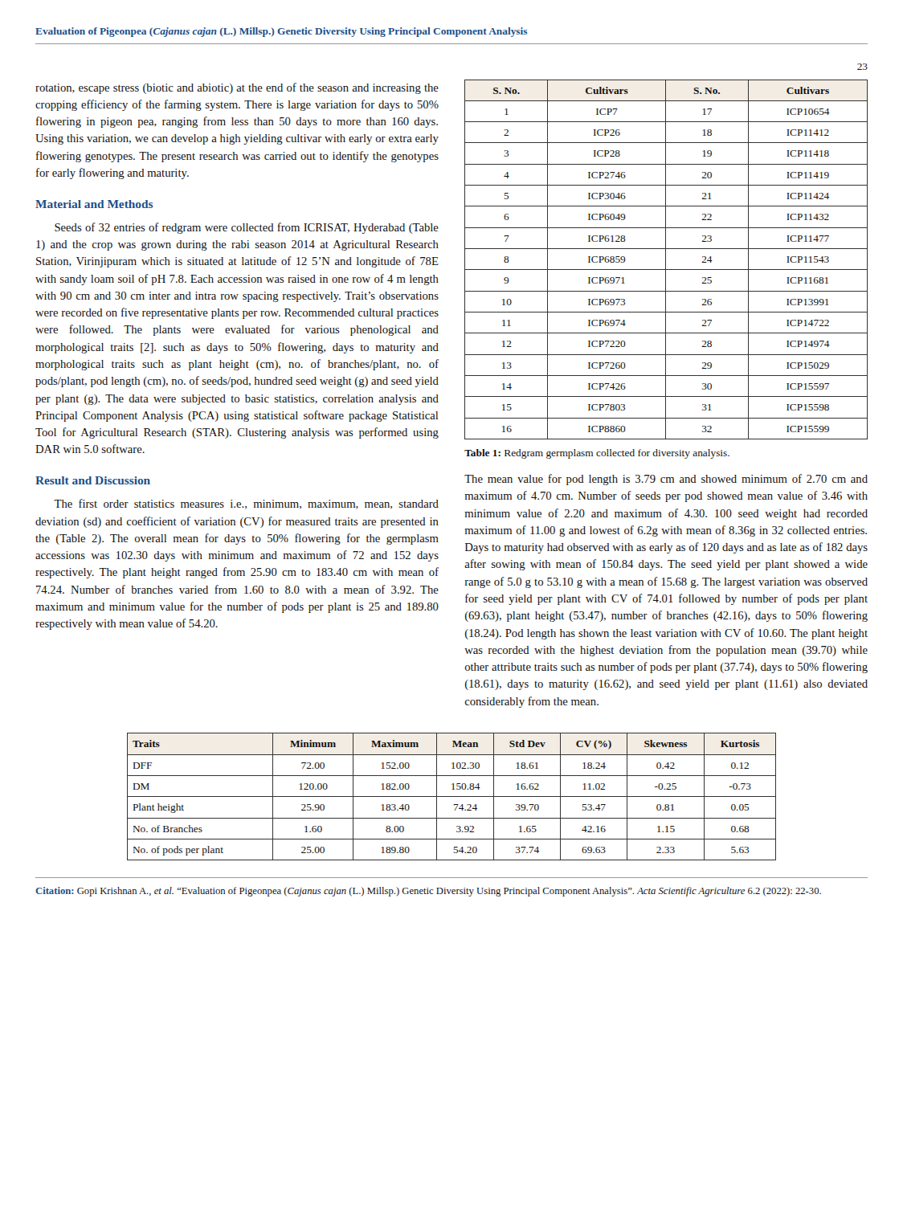Evaluation of Pigeonpea (Cajanus cajan (L.) Millsp.) Genetic Diversity Using Principal Component Analysis
23
rotation, escape stress (biotic and abiotic) at the end of the season and increasing the cropping efficiency of the farming system. There is large variation for days to 50% flowering in pigeon pea, ranging from less than 50 days to more than 160 days. Using this variation, we can develop a high yielding cultivar with early or extra early flowering genotypes. The present research was carried out to identify the genotypes for early flowering and maturity.
Material and Methods
Seeds of 32 entries of redgram were collected from ICRISAT, Hyderabad (Table 1) and the crop was grown during the rabi season 2014 at Agricultural Research Station, Virinjipuram which is situated at latitude of 12 5’N and longitude of 78E with sandy loam soil of pH 7.8. Each accession was raised in one row of 4 m length with 90 cm and 30 cm inter and intra row spacing respectively. Trait’s observations were recorded on five representative plants per row. Recommended cultural practices were followed. The plants were evaluated for various phenological and morphological traits [2]. such as days to 50% flowering, days to maturity and morphological traits such as plant height (cm), no. of branches/plant, no. of pods/plant, pod length (cm), no. of seeds/pod, hundred seed weight (g) and seed yield per plant (g). The data were subjected to basic statistics, correlation analysis and Principal Component Analysis (PCA) using statistical software package Statistical Tool for Agricultural Research (STAR). Clustering analysis was performed using DAR win 5.0 software.
Result and Discussion
The first order statistics measures i.e., minimum, maximum, mean, standard deviation (sd) and coefficient of variation (CV) for measured traits are presented in the (Table 2). The overall mean for days to 50% flowering for the germplasm accessions was 102.30 days with minimum and maximum of 72 and 152 days respectively. The plant height ranged from 25.90 cm to 183.40 cm with mean of 74.24. Number of branches varied from 1.60 to 8.0 with a mean of 3.92. The maximum and minimum value for the number of pods per plant is 25 and 189.80 respectively with mean value of 54.20.
| S. No. | Cultivars | S. No. | Cultivars |
| --- | --- | --- | --- |
| 1 | ICP7 | 17 | ICP10654 |
| 2 | ICP26 | 18 | ICP11412 |
| 3 | ICP28 | 19 | ICP11418 |
| 4 | ICP2746 | 20 | ICP11419 |
| 5 | ICP3046 | 21 | ICP11424 |
| 6 | ICP6049 | 22 | ICP11432 |
| 7 | ICP6128 | 23 | ICP11477 |
| 8 | ICP6859 | 24 | ICP11543 |
| 9 | ICP6971 | 25 | ICP11681 |
| 10 | ICP6973 | 26 | ICP13991 |
| 11 | ICP6974 | 27 | ICP14722 |
| 12 | ICP7220 | 28 | ICP14974 |
| 13 | ICP7260 | 29 | ICP15029 |
| 14 | ICP7426 | 30 | ICP15597 |
| 15 | ICP7803 | 31 | ICP15598 |
| 16 | ICP8860 | 32 | ICP15599 |
Table 1: Redgram germplasm collected for diversity analysis.
The mean value for pod length is 3.79 cm and showed minimum of 2.70 cm and maximum of 4.70 cm. Number of seeds per pod showed mean value of 3.46 with minimum value of 2.20 and maximum of 4.30. 100 seed weight had recorded maximum of 11.00 g and lowest of 6.2g with mean of 8.36g in 32 collected entries. Days to maturity had observed with as early as of 120 days and as late as of 182 days after sowing with mean of 150.84 days. The seed yield per plant showed a wide range of 5.0 g to 53.10 g with a mean of 15.68 g. The largest variation was observed for seed yield per plant with CV of 74.01 followed by number of pods per plant (69.63), plant height (53.47), number of branches (42.16), days to 50% flowering (18.24). Pod length has shown the least variation with CV of 10.60. The plant height was recorded with the highest deviation from the population mean (39.70) while other attribute traits such as number of pods per plant (37.74), days to 50% flowering (18.61), days to maturity (16.62), and seed yield per plant (11.61) also deviated considerably from the mean.
| Traits | Minimum | Maximum | Mean | Std Dev | CV (%) | Skewness | Kurtosis |
| --- | --- | --- | --- | --- | --- | --- | --- |
| DFF | 72.00 | 152.00 | 102.30 | 18.61 | 18.24 | 0.42 | 0.12 |
| DM | 120.00 | 182.00 | 150.84 | 16.62 | 11.02 | -0.25 | -0.73 |
| Plant height | 25.90 | 183.40 | 74.24 | 39.70 | 53.47 | 0.81 | 0.05 |
| No. of Branches | 1.60 | 8.00 | 3.92 | 1.65 | 42.16 | 1.15 | 0.68 |
| No. of pods per plant | 25.00 | 189.80 | 54.20 | 37.74 | 69.63 | 2.33 | 5.63 |
Citation: Gopi Krishnan A., et al. “Evaluation of Pigeonpea (Cajanus cajan (L.) Millsp.) Genetic Diversity Using Principal Component Analysis”. Acta Scientific Agriculture 6.2 (2022): 22-30.